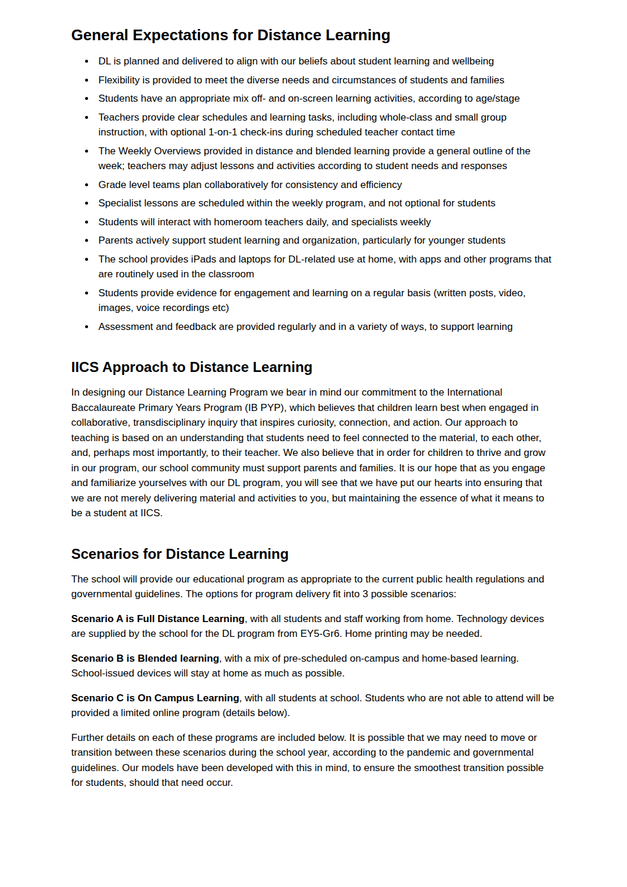General Expectations for Distance Learning
DL is planned and delivered to align with our beliefs about student learning and wellbeing
Flexibility is provided to meet the diverse needs and circumstances of students and families
Students have an appropriate mix off- and on-screen learning activities, according to age/stage
Teachers provide clear schedules and learning tasks, including whole-class and small group instruction, with optional 1-on-1 check-ins during scheduled teacher contact time
The Weekly Overviews provided in distance and blended learning provide a general outline of the week; teachers may adjust lessons and activities according to student needs and responses
Grade level teams plan collaboratively for consistency and efficiency
Specialist lessons are scheduled within the weekly program, and not optional for students
Students will interact with homeroom teachers daily, and specialists weekly
Parents actively support student learning and organization, particularly for younger students
The school provides iPads and laptops for DL-related use at home, with apps and other programs that are routinely used in the classroom
Students provide evidence for engagement and learning on a regular basis (written posts, video, images, voice recordings etc)
Assessment and feedback are provided regularly and in a variety of ways, to support learning
IICS Approach to Distance Learning
In designing our Distance Learning Program we bear in mind our commitment to the International Baccalaureate Primary Years Program (IB PYP), which believes that children learn best when engaged in collaborative, transdisciplinary inquiry that inspires curiosity, connection, and action. Our approach to teaching is based on an understanding that students need to feel connected to the material, to each other, and, perhaps most importantly, to their teacher. We also believe that in order for children to thrive and grow in our program, our school community must support parents and families. It is our hope that as you engage and familiarize yourselves with our DL program, you will see that we have put our hearts into ensuring that we are not merely delivering material and activities to you, but maintaining the essence of what it means to be a student at IICS.
Scenarios for Distance Learning
The school will provide our educational program as appropriate to the current public health regulations and governmental guidelines. The options for program delivery fit into 3 possible scenarios:
Scenario A is Full Distance Learning, with all students and staff working from home. Technology devices are supplied by the school for the DL program from EY5-Gr6. Home printing may be needed.
Scenario B is Blended learning, with a mix of pre-scheduled on-campus and home-based learning. School-issued devices will stay at home as much as possible.
Scenario C is On Campus Learning, with all students at school. Students who are not able to attend will be provided a limited online program (details below).
Further details on each of these programs are included below. It is possible that we may need to move or transition between these scenarios during the school year, according to the pandemic and governmental guidelines. Our models have been developed with this in mind, to ensure the smoothest transition possible for students, should that need occur.